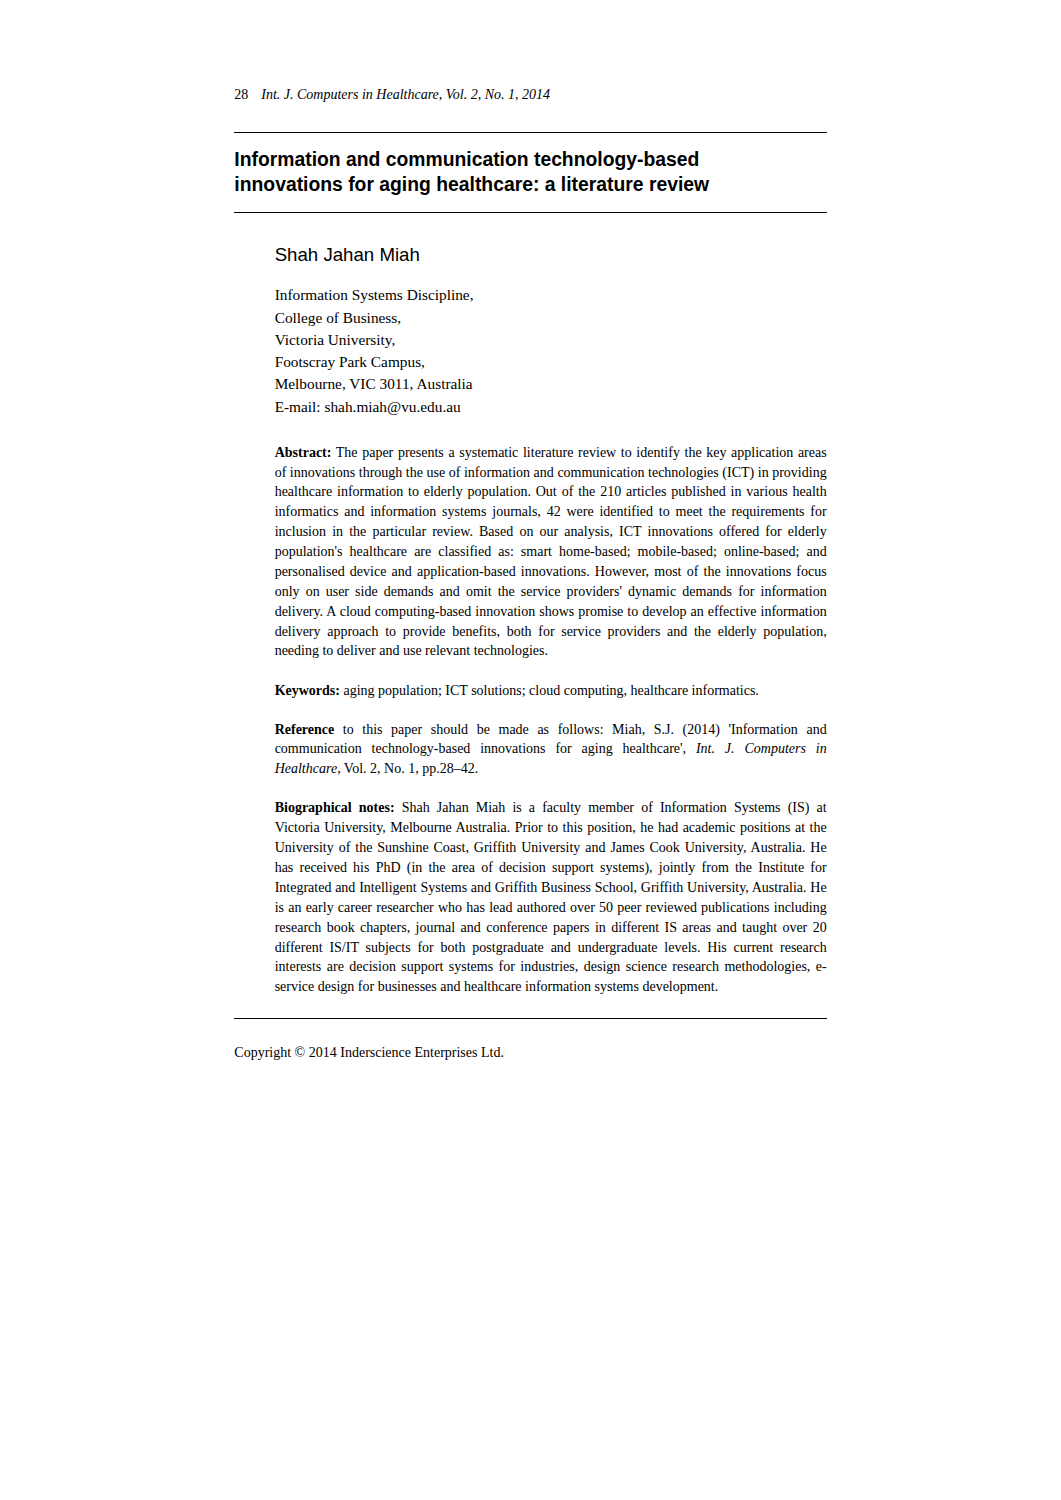28 Int. J. Computers in Healthcare, Vol. 2, No. 1, 2014
Information and communication technology-based
innovations for aging healthcare: a literature review
Shah Jahan Miah
Information Systems Discipline,
College of Business,
Victoria University,
Footscray Park Campus,
Melbourne, VIC 3011, Australia
E-mail: shah.miah@vu.edu.au
Abstract: The paper presents a systematic literature review to identify the key application areas of innovations through the use of information and communication technologies (ICT) in providing healthcare information to elderly population. Out of the 210 articles published in various health informatics and information systems journals, 42 were identified to meet the requirements for inclusion in the particular review. Based on our analysis, ICT innovations offered for elderly population's healthcare are classified as: smart home-based; mobile-based; online-based; and personalised device and application-based innovations. However, most of the innovations focus only on user side demands and omit the service providers' dynamic demands for information delivery. A cloud computing-based innovation shows promise to develop an effective information delivery approach to provide benefits, both for service providers and the elderly population, needing to deliver and use relevant technologies.
Keywords: aging population; ICT solutions; cloud computing, healthcare informatics.
Reference to this paper should be made as follows: Miah, S.J. (2014) 'Information and communication technology-based innovations for aging healthcare', Int. J. Computers in Healthcare, Vol. 2, No. 1, pp.28–42.
Biographical notes: Shah Jahan Miah is a faculty member of Information Systems (IS) at Victoria University, Melbourne Australia. Prior to this position, he had academic positions at the University of the Sunshine Coast, Griffith University and James Cook University, Australia. He has received his PhD (in the area of decision support systems), jointly from the Institute for Integrated and Intelligent Systems and Griffith Business School, Griffith University, Australia. He is an early career researcher who has lead authored over 50 peer reviewed publications including research book chapters, journal and conference papers in different IS areas and taught over 20 different IS/IT subjects for both postgraduate and undergraduate levels. His current research interests are decision support systems for industries, design science research methodologies, e-service design for businesses and healthcare information systems development.
Copyright © 2014 Inderscience Enterprises Ltd.